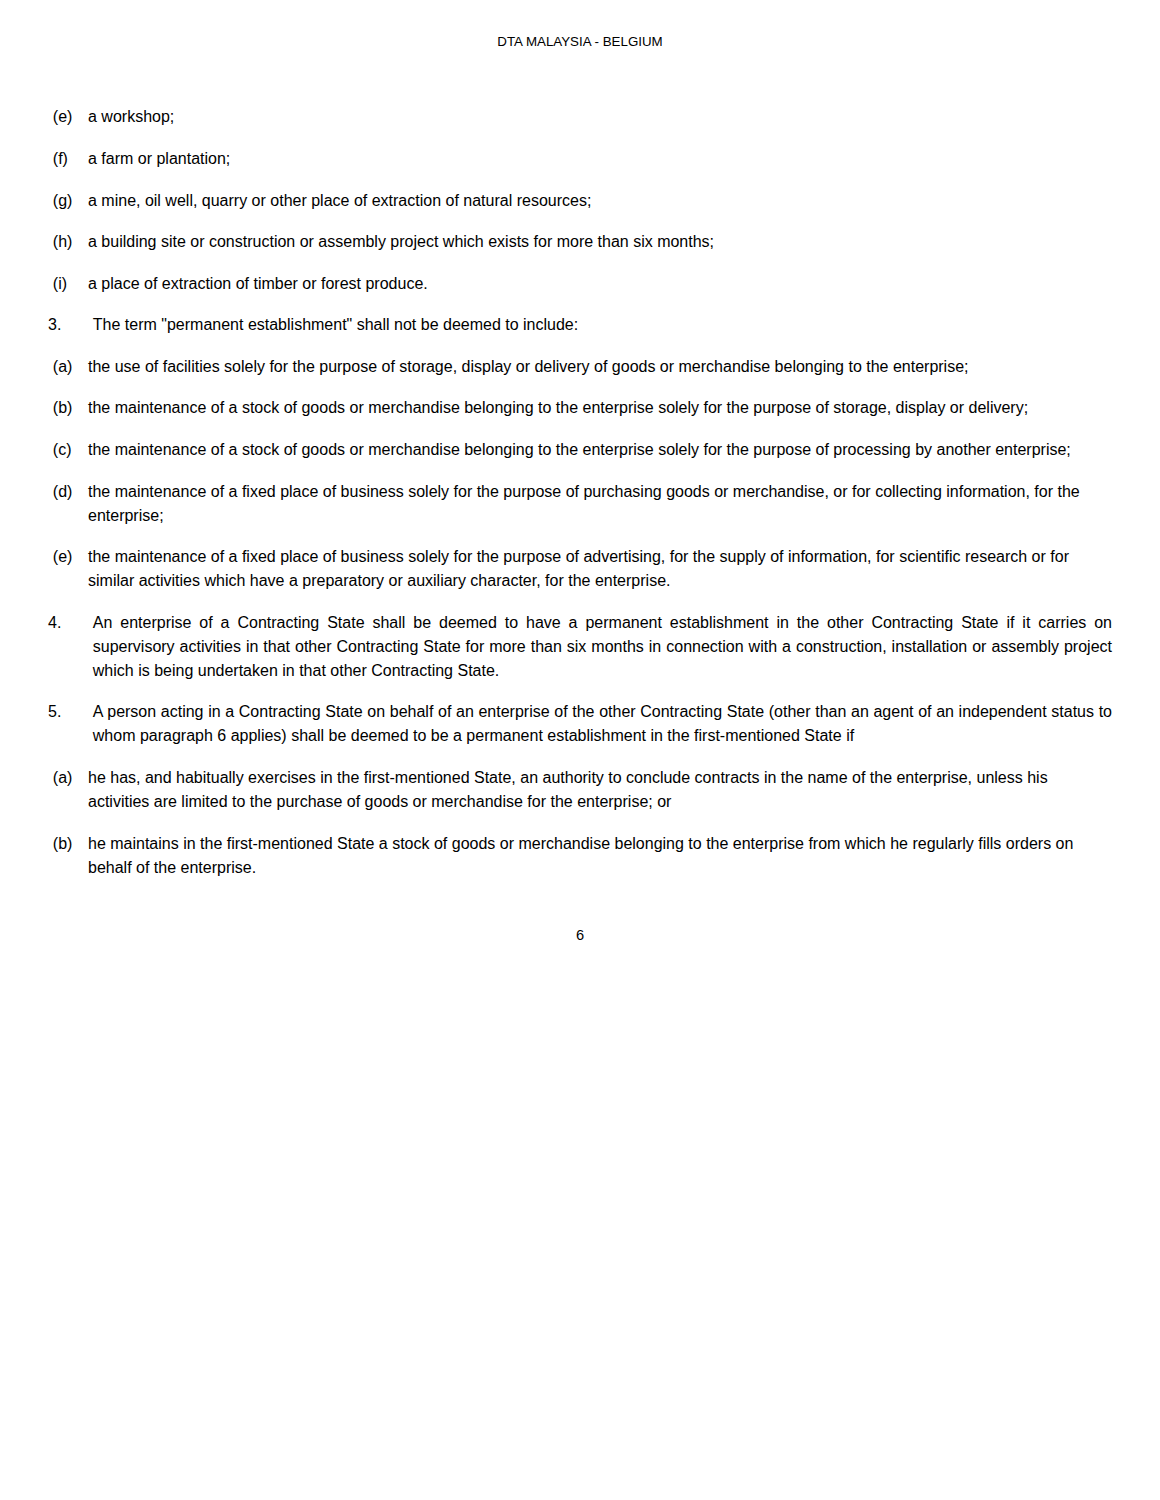DTA MALAYSIA - BELGIUM
(e) a workshop;
(f) a farm or plantation;
(g) a mine, oil well, quarry or other place of extraction of natural resources;
(h) a building site or construction or assembly project which exists for more than six months;
(i) a place of extraction of timber or forest produce.
3.
The term "permanent establishment" shall not be deemed to include:
(a) the use of facilities solely for the purpose of storage, display or delivery of goods or merchandise belonging to the enterprise;
(b) the maintenance of a stock of goods or merchandise belonging to the enterprise solely for the purpose of storage, display or delivery;
(c) the maintenance of a stock of goods or merchandise belonging to the enterprise solely for the purpose of processing by another enterprise;
(d) the maintenance of a fixed place of business solely for the purpose of purchasing goods or merchandise, or for collecting information, for the enterprise;
(e) the maintenance of a fixed place of business solely for the purpose of advertising, for the supply of information, for scientific research or for similar activities which have a preparatory or auxiliary character, for the enterprise.
4.
An enterprise of a Contracting State shall be deemed to have a permanent establishment in the other Contracting State if it carries on supervisory activities in that other Contracting State for more than six months in connection with a construction, installation or assembly project which is being undertaken in that other Contracting State.
5.
A person acting in a Contracting State on behalf of an enterprise of the other Contracting State (other than an agent of an independent status to whom paragraph 6 applies) shall be deemed to be a permanent establishment in the first-mentioned State if
(a) he has, and habitually exercises in the first-mentioned State, an authority to conclude contracts in the name of the enterprise, unless his activities are limited to the purchase of goods or merchandise for the enterprise; or
(b) he maintains in the first-mentioned State a stock of goods or merchandise belonging to the enterprise from which he regularly fills orders on behalf of the enterprise.
6